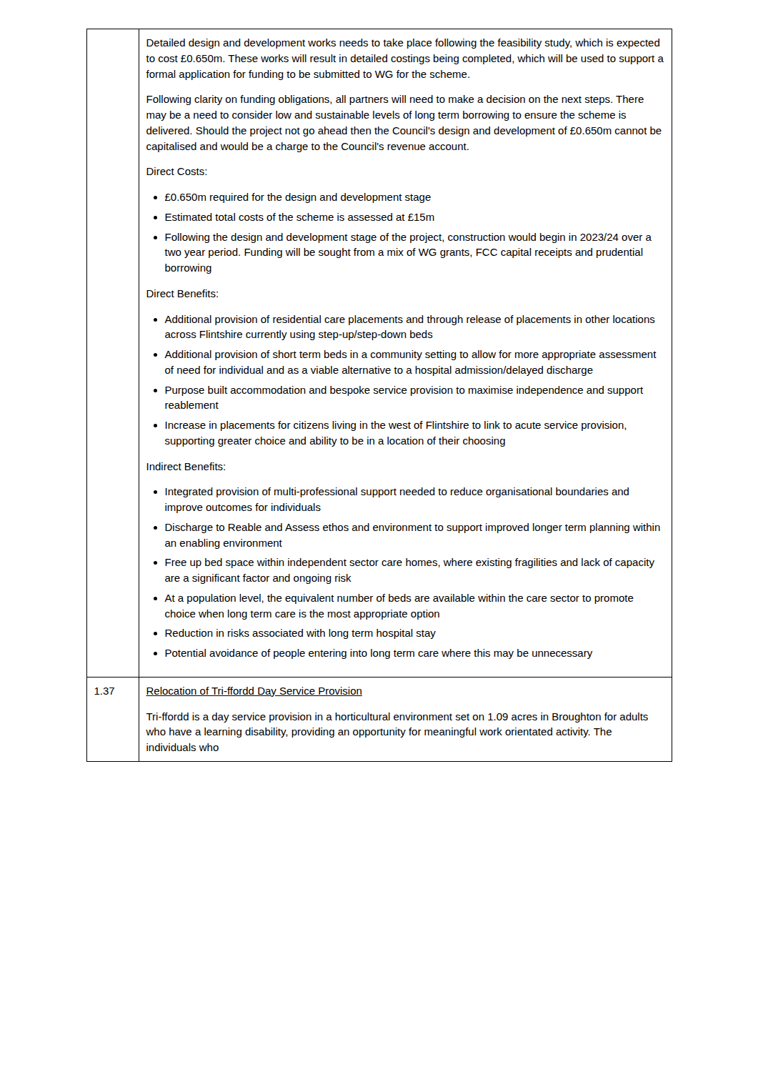| | Detailed design and development works needs to take place following the feasibility study, which is expected to cost £0.650m. These works will result in detailed costings being completed, which will be used to support a formal application for funding to be submitted to WG for the scheme. Following clarity on funding obligations, all partners will need to make a decision on the next steps. There may be a need to consider low and sustainable levels of long term borrowing to ensure the scheme is delivered. Should the project not go ahead then the Council's design and development of £0.650m cannot be capitalised and would be a charge to the Council's revenue account. Direct Costs: £0.650m required for the design and development stage Estimated total costs of the scheme is assessed at £15m Following the design and development stage of the project, construction would begin in 2023/24 over a two year period. Funding will be sought from a mix of WG grants, FCC capital receipts and prudential borrowing Direct Benefits: Additional provision of residential care placements and through release of placements in other locations across Flintshire currently using step-up/step-down beds Additional provision of short term beds in a community setting to allow for more appropriate assessment of need for individual and as a viable alternative to a hospital admission/delayed discharge Purpose built accommodation and bespoke service provision to maximise independence and support reablement Increase in placements for citizens living in the west of Flintshire to link to acute service provision, supporting greater choice and ability to be in a location of their choosing Indirect Benefits: Integrated provision of multi-professional support needed to reduce organisational boundaries and improve outcomes for individuals Discharge to Reable and Assess ethos and environment to support improved longer term planning within an enabling environment Free up bed space within independent sector care homes, where existing fragilities and lack of capacity are a significant factor and ongoing risk At a population level, the equivalent number of beds are available within the care sector to promote choice when long term care is the most appropriate option Reduction in risks associated with long term hospital stay Potential avoidance of people entering into long term care where this may be unnecessary |
| 1.37 | Relocation of Tri-ffordd Day Service Provision Tri-ffordd is a day service provision in a horticultural environment set on 1.09 acres in Broughton for adults who have a learning disability, providing an opportunity for meaningful work orientated activity. The individuals who |